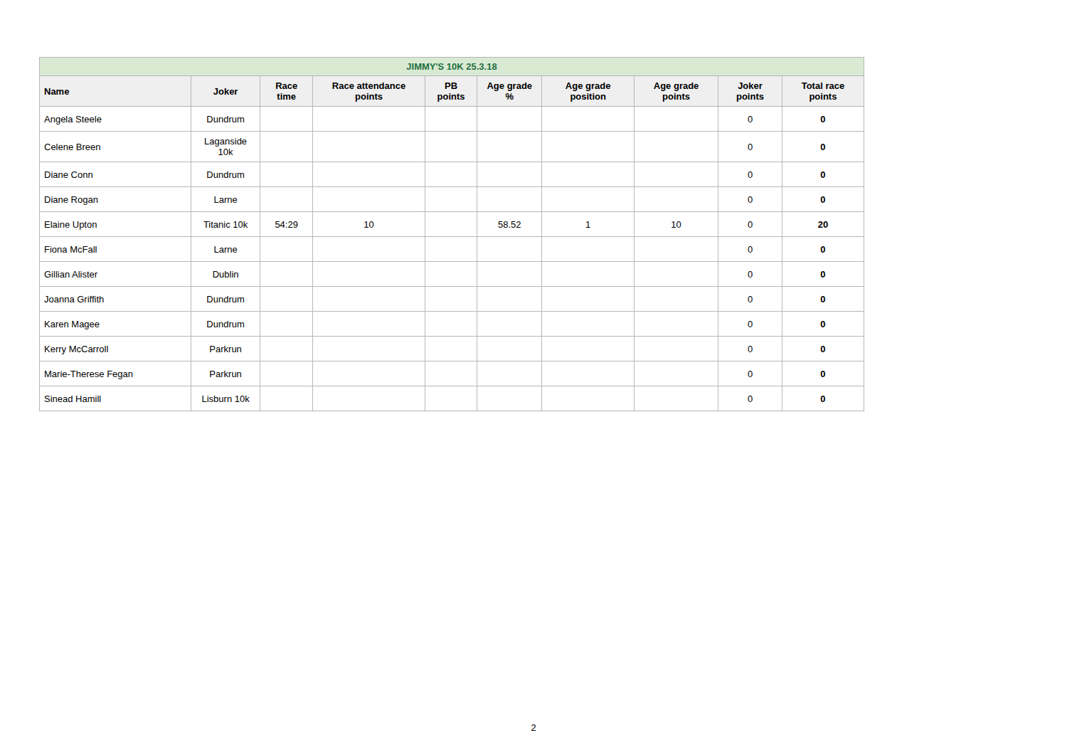JIMMY'S 10K 25.3.18
| Name | Joker | Race time | Race attendance points | PB points | Age grade % | Age grade position | Age grade points | Joker points | Total race points |
| --- | --- | --- | --- | --- | --- | --- | --- | --- | --- |
| Angela Steele | Dundrum | | | | | | | 0 | 0 |
| Celene Breen | Laganside 10k | | | | | | | 0 | 0 |
| Diane Conn | Dundrum | | | | | | | 0 | 0 |
| Diane Rogan | Larne | | | | | | | 0 | 0 |
| Elaine Upton | Titanic 10k | 54:29 | 10 | | 58.52 | 1 | 10 | 0 | 20 |
| Fiona McFall | Larne | | | | | | | 0 | 0 |
| Gillian Alister | Dublin | | | | | | | 0 | 0 |
| Joanna Griffith | Dundrum | | | | | | | 0 | 0 |
| Karen Magee | Dundrum | | | | | | | 0 | 0 |
| Kerry McCarroll | Parkrun | | | | | | | 0 | 0 |
| Marie-Therese Fegan | Parkrun | | | | | | | 0 | 0 |
| Sinead Hamill | Lisburn 10k | | | | | | | 0 | 0 |
2